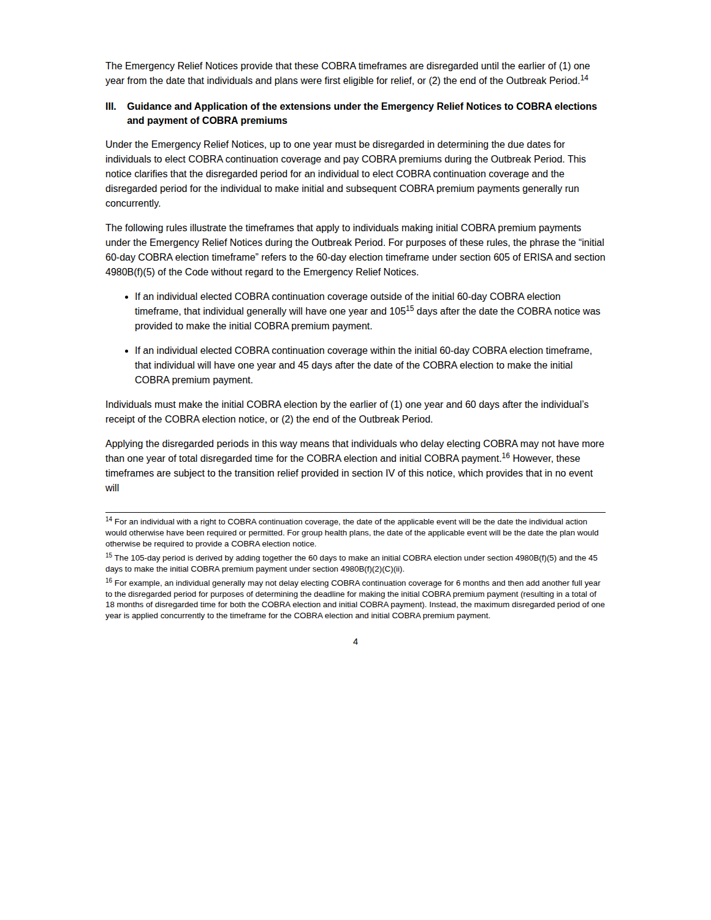The Emergency Relief Notices provide that these COBRA timeframes are disregarded until the earlier of (1) one year from the date that individuals and plans were first eligible for relief, or (2) the end of the Outbreak Period.14
III. Guidance and Application of the extensions under the Emergency Relief Notices to COBRA elections and payment of COBRA premiums
Under the Emergency Relief Notices, up to one year must be disregarded in determining the due dates for individuals to elect COBRA continuation coverage and pay COBRA premiums during the Outbreak Period. This notice clarifies that the disregarded period for an individual to elect COBRA continuation coverage and the disregarded period for the individual to make initial and subsequent COBRA premium payments generally run concurrently.
The following rules illustrate the timeframes that apply to individuals making initial COBRA premium payments under the Emergency Relief Notices during the Outbreak Period. For purposes of these rules, the phrase the “initial 60-day COBRA election timeframe” refers to the 60-day election timeframe under section 605 of ERISA and section 4980B(f)(5) of the Code without regard to the Emergency Relief Notices.
If an individual elected COBRA continuation coverage outside of the initial 60-day COBRA election timeframe, that individual generally will have one year and 10515 days after the date the COBRA notice was provided to make the initial COBRA premium payment.
If an individual elected COBRA continuation coverage within the initial 60-day COBRA election timeframe, that individual will have one year and 45 days after the date of the COBRA election to make the initial COBRA premium payment.
Individuals must make the initial COBRA election by the earlier of (1) one year and 60 days after the individual’s receipt of the COBRA election notice, or (2) the end of the Outbreak Period.
Applying the disregarded periods in this way means that individuals who delay electing COBRA may not have more than one year of total disregarded time for the COBRA election and initial COBRA payment.16 However, these timeframes are subject to the transition relief provided in section IV of this notice, which provides that in no event will
14 For an individual with a right to COBRA continuation coverage, the date of the applicable event will be the date the individual action would otherwise have been required or permitted. For group health plans, the date of the applicable event will be the date the plan would otherwise be required to provide a COBRA election notice.
15 The 105-day period is derived by adding together the 60 days to make an initial COBRA election under section 4980B(f)(5) and the 45 days to make the initial COBRA premium payment under section 4980B(f)(2)(C)(ii).
16 For example, an individual generally may not delay electing COBRA continuation coverage for 6 months and then add another full year to the disregarded period for purposes of determining the deadline for making the initial COBRA premium payment (resulting in a total of 18 months of disregarded time for both the COBRA election and initial COBRA payment). Instead, the maximum disregarded period of one year is applied concurrently to the timeframe for the COBRA election and initial COBRA premium payment.
4